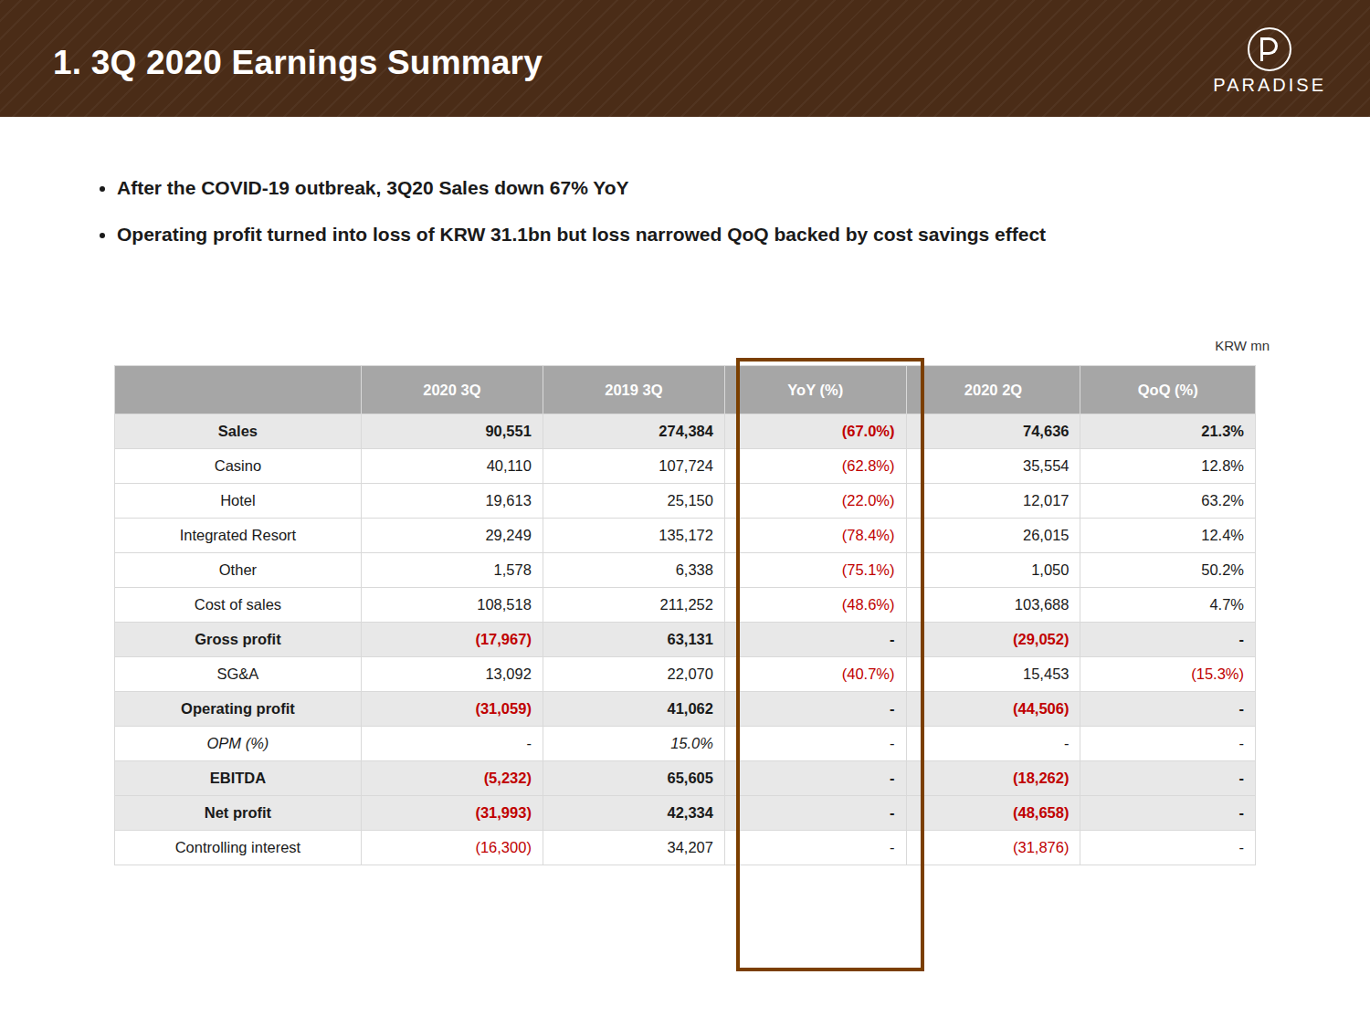1. 3Q 2020 Earnings Summary
PARADISE
After the COVID-19 outbreak, 3Q20 Sales down 67% YoY
Operating profit turned into loss of KRW 31.1bn but loss narrowed QoQ backed by cost savings effect
KRW mn
| | 2020 3Q | 2019 3Q | YoY (%) | 2020 2Q | QoQ (%) |
| --- | --- | --- | --- | --- | --- |
| Sales | 90,551 | 274,384 | (67.0%) | 74,636 | 21.3% |
| Casino | 40,110 | 107,724 | (62.8%) | 35,554 | 12.8% |
| Hotel | 19,613 | 25,150 | (22.0%) | 12,017 | 63.2% |
| Integrated Resort | 29,249 | 135,172 | (78.4%) | 26,015 | 12.4% |
| Other | 1,578 | 6,338 | (75.1%) | 1,050 | 50.2% |
| Cost of sales | 108,518 | 211,252 | (48.6%) | 103,688 | 4.7% |
| Gross profit | (17,967) | 63,131 | - | (29,052) | - |
| SG&A | 13,092 | 22,070 | (40.7%) | 15,453 | (15.3%) |
| Operating profit | (31,059) | 41,062 | - | (44,506) | - |
| OPM (%) | - | 15.0% | - | - | - |
| EBITDA | (5,232) | 65,605 | - | (18,262) | - |
| Net profit | (31,993) | 42,334 | - | (48,658) | - |
| Controlling interest | (16,300) | 34,207 | - | (31,876) | - |